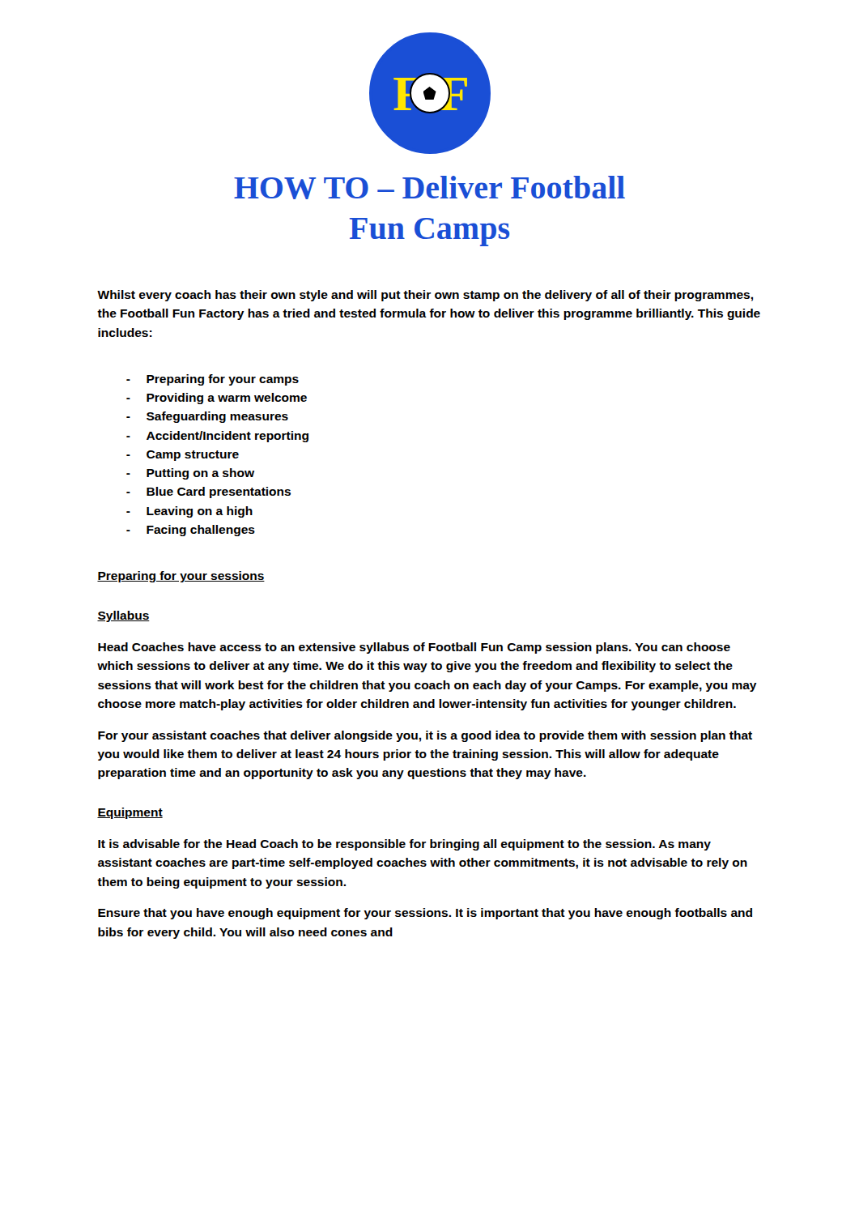F F
HOW TO – Deliver Football
Fun Camps
Whilst every coach has their own style and will put their own stamp on the delivery of all of their programmes, the Football Fun Factory has a tried and tested formula for how to deliver this programme brilliantly. This guide includes:
Preparing for your camps
Providing a warm welcome
Safeguarding measures
Accident/Incident reporting
Camp structure
Putting on a show
Blue Card presentations
Leaving on a high
Facing challenges
Preparing for your sessions
Syllabus
Head Coaches have access to an extensive syllabus of Football Fun Camp session plans. You can choose which sessions to deliver at any time. We do it this way to give you the freedom and flexibility to select the sessions that will work best for the children that you coach on each day of your Camps. For example, you may choose more match-play activities for older children and lower-intensity fun activities for younger children.
For your assistant coaches that deliver alongside you, it is a good idea to provide them with session plan that you would like them to deliver at least 24 hours prior to the training session. This will allow for adequate preparation time and an opportunity to ask you any questions that they may have.
Equipment
It is advisable for the Head Coach to be responsible for bringing all equipment to the session. As many assistant coaches are part-time self-employed coaches with other commitments, it is not advisable to rely on them to being equipment to your session.
Ensure that you have enough equipment for your sessions. It is important that you have enough footballs and bibs for every child. You will also need cones and